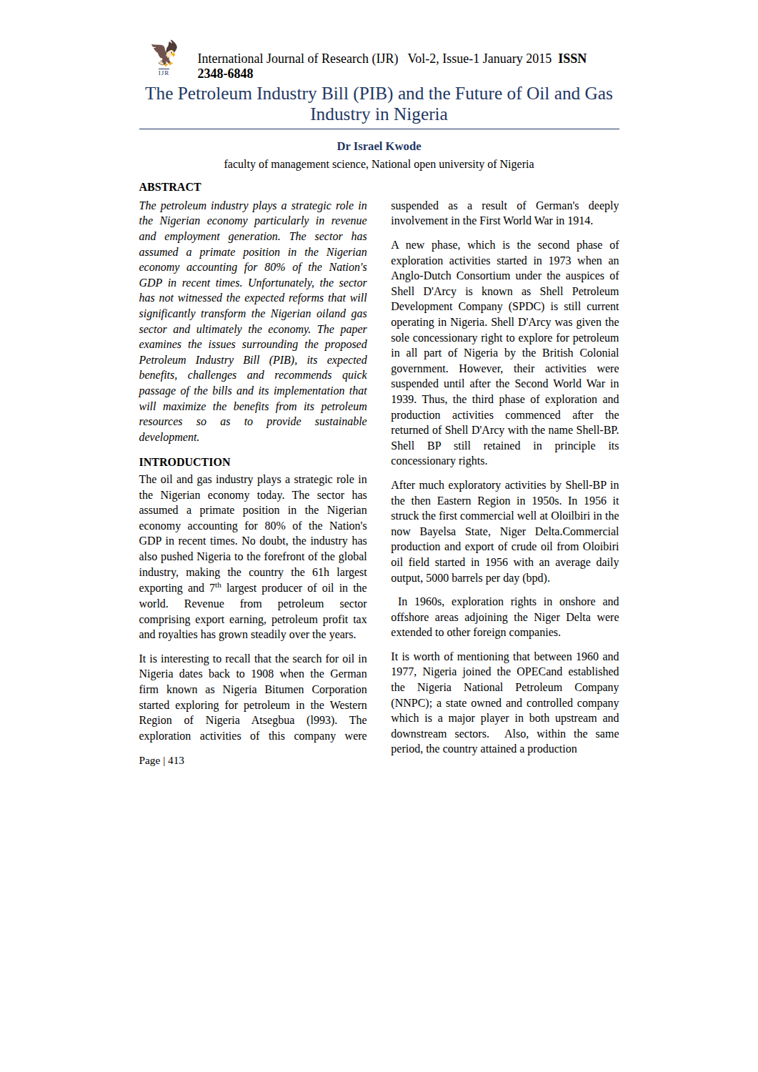🦅 IJR
International Journal of Research (IJR) Vol-2, Issue-1 January 2015 ISSN 2348-6848
The Petroleum Industry Bill (PIB) and the Future of Oil and Gas Industry in Nigeria
Dr Israel Kwode
faculty of management science, National open university of Nigeria
ABSTRACT
The petroleum industry plays a strategic role in the Nigerian economy particularly in revenue and employment generation. The sector has assumed a primate position in the Nigerian economy accounting for 80% of the Nation's GDP in recent times. Unfortunately, the sector has not witnessed the expected reforms that will significantly transform the Nigerian oiland gas sector and ultimately the economy. The paper examines the issues surrounding the proposed Petroleum Industry Bill (PIB), its expected benefits, challenges and recommends quick passage of the bills and its implementation that will maximize the benefits from its petroleum resources so as to provide sustainable development.
Introduction
The oil and gas industry plays a strategic role in the Nigerian economy today. The sector has assumed a primate position in the Nigerian economy accounting for 80% of the Nation's GDP in recent times. No doubt, the industry has also pushed Nigeria to the forefront of the global industry, making the country the 61h largest exporting and 7th largest producer of oil in the world. Revenue from petroleum sector comprising export earning, petroleum profit tax and royalties has grown steadily over the years.
It is interesting to recall that the search for oil in Nigeria dates back to 1908 when the German firm known as Nigeria Bitumen Corporation started exploring for petroleum in the Western Region of Nigeria Atsegbua (l993). The exploration activities of this company were suspended as a result of German's deeply involvement in the First World War in 1914.
A new phase, which is the second phase of exploration activities started in 1973 when an Anglo-Dutch Consortium under the auspices of Shell D'Arcy is known as Shell Petroleum Development Company (SPDC) is still current operating in Nigeria. Shell D'Arcy was given the sole concessionary right to explore for petroleum in all part of Nigeria by the British Colonial government. However, their activities were suspended until after the Second World War in 1939. Thus, the third phase of exploration and production activities commenced after the returned of Shell D'Arcy with the name Shell-BP. Shell BP still retained in principle its concessionary rights.
After much exploratory activities by Shell-BP in the then Eastern Region in 1950s. In 1956 it struck the first commercial well at Oloilbiri in the now Bayelsa State, Niger Delta.Commercial production and export of crude oil from Oloibiri oil field started in 1956 with an average daily output, 5000 barrels per day (bpd).
In 1960s, exploration rights in onshore and offshore areas adjoining the Niger Delta were extended to other foreign companies.
It is worth of mentioning that between 1960 and 1977, Nigeria joined the OPECand established the Nigeria National Petroleum Company (NNPC); a state owned and controlled company which is a major player in both upstream and downstream sectors. Also, within the same period, the country attained a production
Page | 413